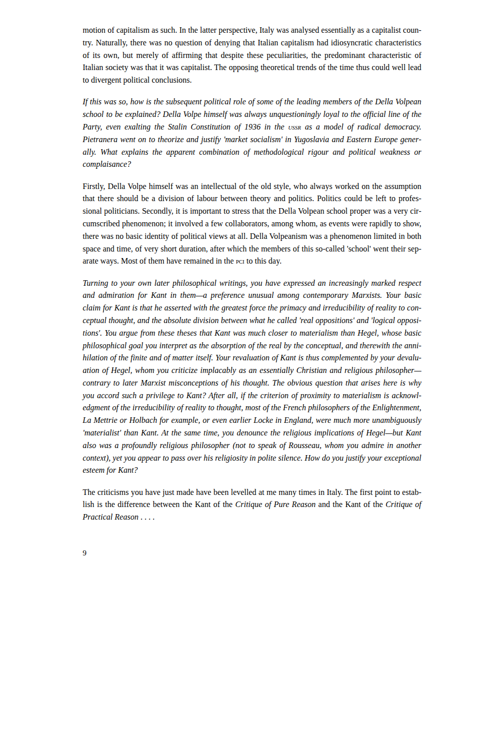motion of capitalism as such. In the latter perspective, Italy was analysed essentially as a capitalist country. Naturally, there was no question of denying that Italian capitalism had idiosyncratic characteristics of its own, but merely of affirming that despite these peculiarities, the predominant characteristic of Italian society was that it was capitalist. The opposing theoretical trends of the time thus could well lead to divergent political conclusions.
If this was so, how is the subsequent political role of some of the leading members of the Della Volpean school to be explained? Della Volpe himself was always unquestioningly loyal to the official line of the Party, even exalting the Stalin Constitution of 1936 in the ussr as a model of radical democracy. Pietranera went on to theorize and justify 'market socialism' in Yugoslavia and Eastern Europe generally. What explains the apparent combination of methodological rigour and political weakness or complaisance?
Firstly, Della Volpe himself was an intellectual of the old style, who always worked on the assumption that there should be a division of labour between theory and politics. Politics could be left to professional politicians. Secondly, it is important to stress that the Della Volpean school proper was a very circumscribed phenomenon; it involved a few collaborators, among whom, as events were rapidly to show, there was no basic identity of political views at all. Della Volpeanism was a phenomenon limited in both space and time, of very short duration, after which the members of this so-called 'school' went their separate ways. Most of them have remained in the pci to this day.
Turning to your own later philosophical writings, you have expressed an increasingly marked respect and admiration for Kant in them—a preference unusual among contemporary Marxists. Your basic claim for Kant is that he asserted with the greatest force the primacy and irreducibility of reality to conceptual thought, and the absolute division between what he called 'real oppositions' and 'logical oppositions'. You argue from these theses that Kant was much closer to materialism than Hegel, whose basic philosophical goal you interpret as the absorption of the real by the conceptual, and therewith the annihilation of the finite and of matter itself. Your revaluation of Kant is thus complemented by your devaluation of Hegel, whom you criticize implacably as an essentially Christian and religious philosopher—contrary to later Marxist misconceptions of his thought. The obvious question that arises here is why you accord such a privilege to Kant? After all, if the criterion of proximity to materialism is acknowledgment of the irreducibility of reality to thought, most of the French philosophers of the Enlightenment, La Mettrie or Holbach for example, or even earlier Locke in England, were much more unambiguously 'materialist' than Kant. At the same time, you denounce the religious implications of Hegel—but Kant also was a profoundly religious philosopher (not to speak of Rousseau, whom you admire in another context), yet you appear to pass over his religiosity in polite silence. How do you justify your exceptional esteem for Kant?
The criticisms you have just made have been levelled at me many times in Italy. The first point to establish is the difference between the Kant of the Critique of Pure Reason and the Kant of the Critique of Practical Reason . . . .
9